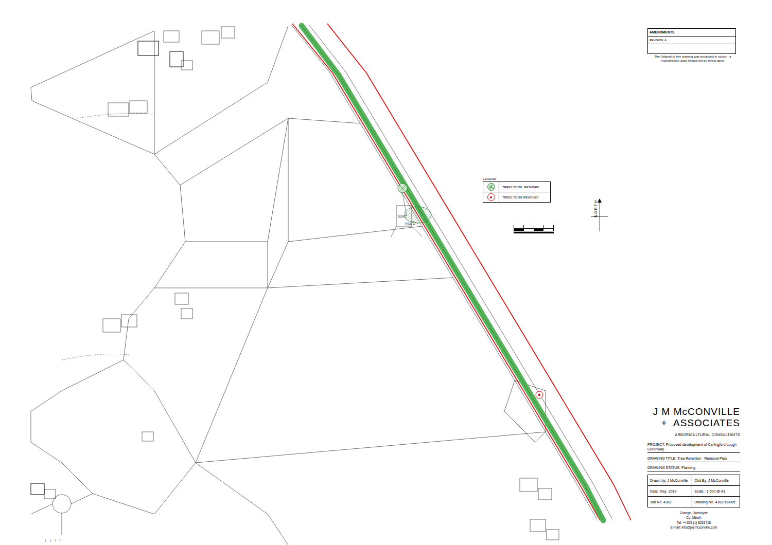1630/C
TREE C
| AMENDMENTS |
| REVISION A |
The Original of this drawing was produced in colour - a monochrome copy should not be relied upon.
LEGEND
TREES TO BE RETAINED
TREES TO BE REMOVED
NORTH
J M McCONVILLE
+ ASSOCIATES
ARBORICULTURAL CONSULTANTS
PROJECT: Proposed development of Carlingford Lough Greenway
DRAWING TITLE: Tree Retention - Removal Plan
DRAWING STATUS: Planning
| Drawn by: J McConville | Chd By: J McConville |
| Date: May 2019 | Scale : 1:500 @ A1 |
| Job No. 4382 | Drawing No. 4382/19/005 |
Grange, Dunboyne
Co. Meath
Tel: ++353 (1) 8251718
E-mail: info@joemcconville.com
| | / /